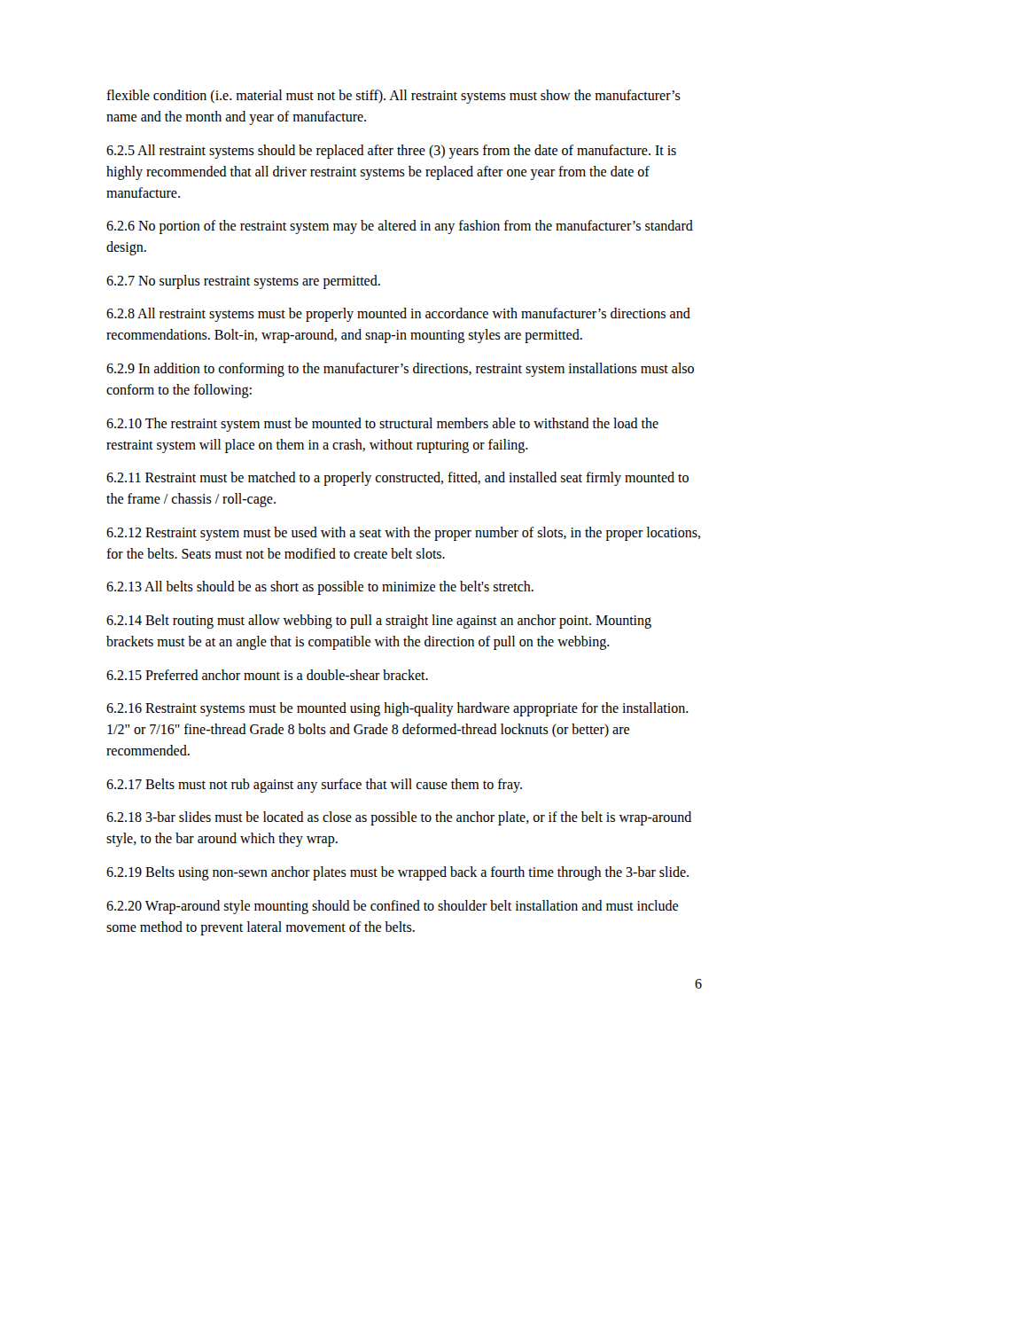flexible condition (i.e. material must not be stiff). All restraint systems must show the manufacturer’s name and the month and year of manufacture.
6.2.5 All restraint systems should be replaced after three (3) years from the date of manufacture. It is highly recommended that all driver restraint systems be replaced after one year from the date of manufacture.
6.2.6 No portion of the restraint system may be altered in any fashion from the manufacturer’s standard design.
6.2.7 No surplus restraint systems are permitted.
6.2.8 All restraint systems must be properly mounted in accordance with manufacturer’s directions and recommendations. Bolt-in, wrap-around, and snap-in mounting styles are permitted.
6.2.9 In addition to conforming to the manufacturer’s directions, restraint system installations must also conform to the following:
6.2.10 The restraint system must be mounted to structural members able to withstand the load the restraint system will place on them in a crash, without rupturing or failing.
6.2.11 Restraint must be matched to a properly constructed, fitted, and installed seat firmly mounted to the frame / chassis / roll-cage.
6.2.12 Restraint system must be used with a seat with the proper number of slots, in the proper locations, for the belts. Seats must not be modified to create belt slots.
6.2.13 All belts should be as short as possible to minimize the belt's stretch.
6.2.14 Belt routing must allow webbing to pull a straight line against an anchor point. Mounting brackets must be at an angle that is compatible with the direction of pull on the webbing.
6.2.15 Preferred anchor mount is a double-shear bracket.
6.2.16 Restraint systems must be mounted using high-quality hardware appropriate for the installation. 1/2" or 7/16" fine-thread Grade 8 bolts and Grade 8 deformed-thread locknuts (or better) are recommended.
6.2.17 Belts must not rub against any surface that will cause them to fray.
6.2.18 3-bar slides must be located as close as possible to the anchor plate, or if the belt is wrap-around style, to the bar around which they wrap.
6.2.19 Belts using non-sewn anchor plates must be wrapped back a fourth time through the 3-bar slide.
6.2.20 Wrap-around style mounting should be confined to shoulder belt installation and must include some method to prevent lateral movement of the belts.
6